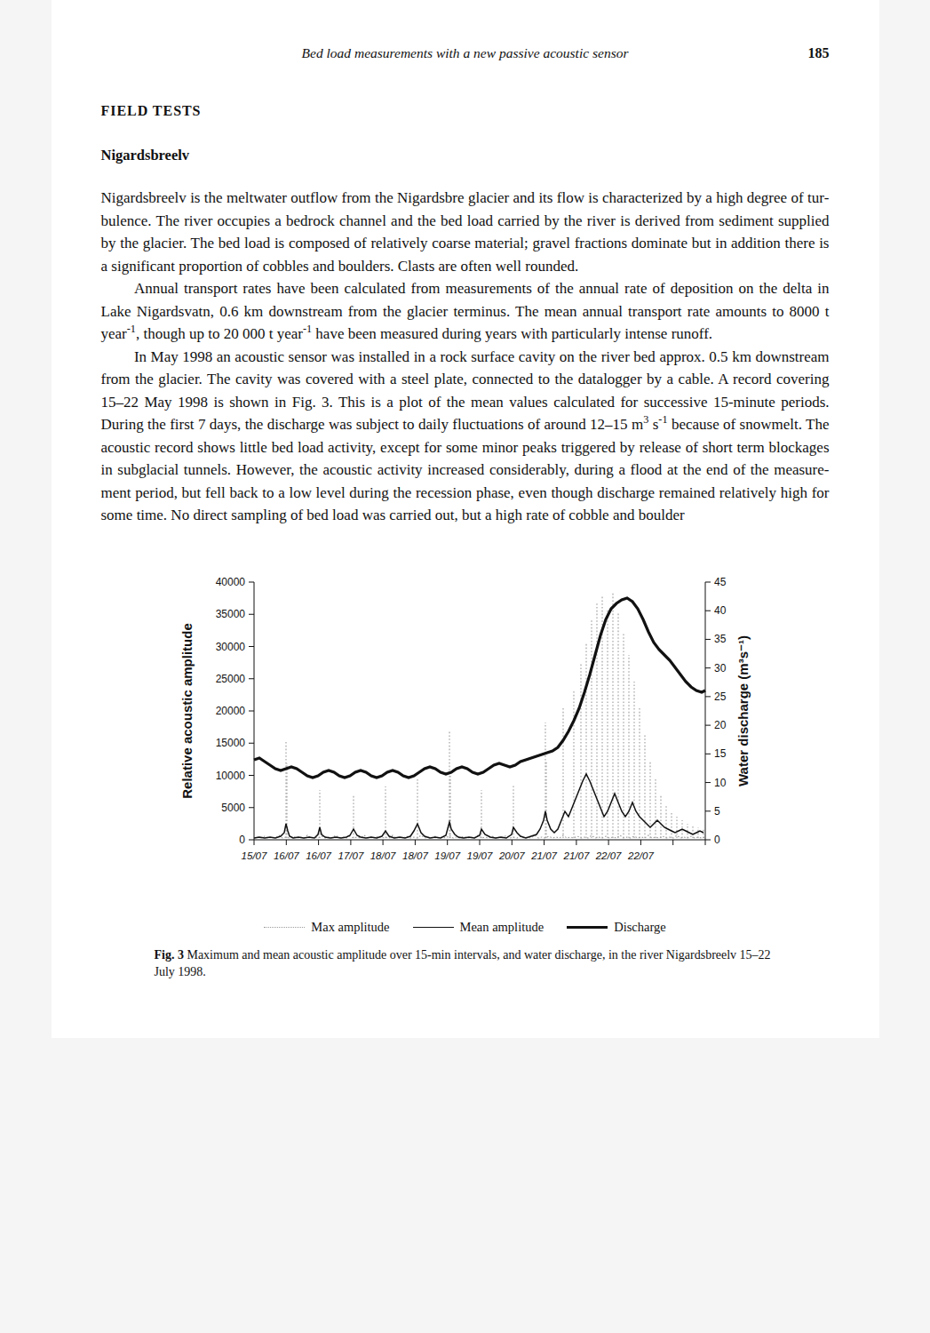Bed load measurements with a new passive acoustic sensor 185
FIELD TESTS
Nigardsbreelv
Nigardsbreelv is the meltwater outflow from the Nigardsbre glacier and its flow is characterized by a high degree of turbulence. The river occupies a bedrock channel and the bed load carried by the river is derived from sediment supplied by the glacier. The bed load is composed of relatively coarse material; gravel fractions dominate but in addition there is a significant proportion of cobbles and boulders. Clasts are often well rounded.
Annual transport rates have been calculated from measurements of the annual rate of deposition on the delta in Lake Nigardsvatn, 0.6 km downstream from the glacier terminus. The mean annual transport rate amounts to 8000 t year-1, though up to 20 000 t year-1 have been measured during years with particularly intense runoff.
In May 1998 an acoustic sensor was installed in a rock surface cavity on the river bed approx. 0.5 km downstream from the glacier. The cavity was covered with a steel plate, connected to the datalogger by a cable. A record covering 15–22 May 1998 is shown in Fig. 3. This is a plot of the mean values calculated for successive 15-minute periods. During the first 7 days, the discharge was subject to daily fluctuations of around 12–15 m3 s-1 because of snowmelt. The acoustic record shows little bed load activity, except for some minor peaks triggered by release of short term blockages in subglacial tunnels. However, the acoustic activity increased considerably, during a flood at the end of the measurement period, but fell back to a low level during the recession phase, even though discharge remained relatively high for some time. No direct sampling of bed load was carried out, but a high rate of cobble and boulder
Relative acoustic amplitude Water discharge (m³s⁻¹) 0 5000 10000 15000 20000 25000 30000 35000 40000 0 5 10 15 20 25 30 35 40 45 15/07 16/07 16/07 17/07 18/07 18/07 19/07 19/07 20/07 21/07 21/07 22/07 22/07
Max amplitude Mean amplitude Discharge
Fig. 3 Maximum and mean acoustic amplitude over 15-min intervals, and water discharge, in the river Nigardsbreelv 15–22 July 1998.